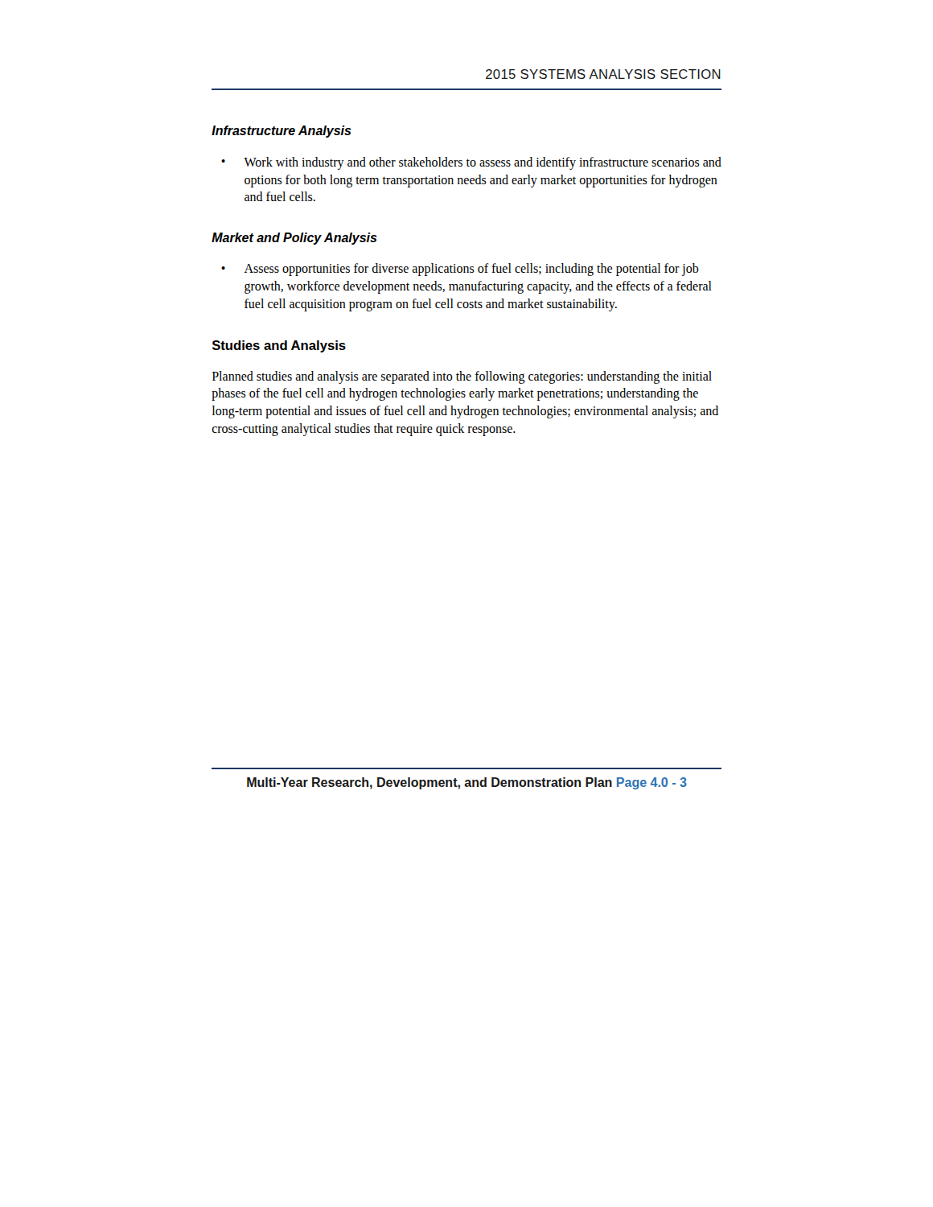2015 SYSTEMS ANALYSIS SECTION
Infrastructure Analysis
Work with industry and other stakeholders to assess and identify infrastructure scenarios and options for both long term transportation needs and early market opportunities for hydrogen and fuel cells.
Market and Policy Analysis
Assess opportunities for diverse applications of fuel cells; including the potential for job growth, workforce development needs, manufacturing capacity, and the effects of a federal fuel cell acquisition program on fuel cell costs and market sustainability.
Studies and Analysis
Planned studies and analysis are separated into the following categories: understanding the initial phases of the fuel cell and hydrogen technologies early market penetrations; understanding the long-term potential and issues of fuel cell and hydrogen technologies; environmental analysis; and cross-cutting analytical studies that require quick response.
Multi-Year Research, Development, and Demonstration Plan Page 4.0 - 3